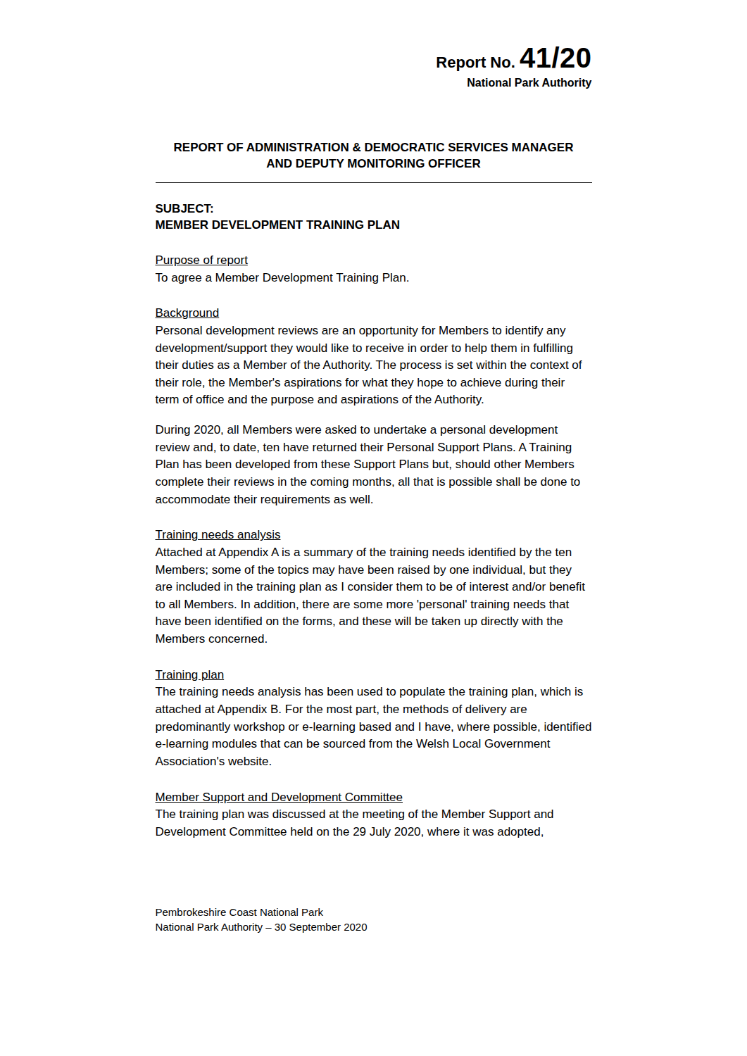Report No. 41/20
National Park Authority
REPORT OF ADMINISTRATION & DEMOCRATIC SERVICES MANAGER
AND DEPUTY MONITORING OFFICER
SUBJECT:
MEMBER DEVELOPMENT TRAINING PLAN
Purpose of report
To agree a Member Development Training Plan.
Background
Personal development reviews are an opportunity for Members to identify any development/support they would like to receive in order to help them in fulfilling their duties as a Member of the Authority. The process is set within the context of their role, the Member's aspirations for what they hope to achieve during their term of office and the purpose and aspirations of the Authority.
During 2020, all Members were asked to undertake a personal development review and, to date, ten have returned their Personal Support Plans. A Training Plan has been developed from these Support Plans but, should other Members complete their reviews in the coming months, all that is possible shall be done to accommodate their requirements as well.
Training needs analysis
Attached at Appendix A is a summary of the training needs identified by the ten Members; some of the topics may have been raised by one individual, but they are included in the training plan as I consider them to be of interest and/or benefit to all Members. In addition, there are some more 'personal' training needs that have been identified on the forms, and these will be taken up directly with the Members concerned.
Training plan
The training needs analysis has been used to populate the training plan, which is attached at Appendix B. For the most part, the methods of delivery are predominantly workshop or e-learning based and I have, where possible, identified e-learning modules that can be sourced from the Welsh Local Government Association's website.
Member Support and Development Committee
The training plan was discussed at the meeting of the Member Support and Development Committee held on the 29 July 2020, where it was adopted,
Pembrokeshire Coast National Park
National Park Authority – 30 September 2020